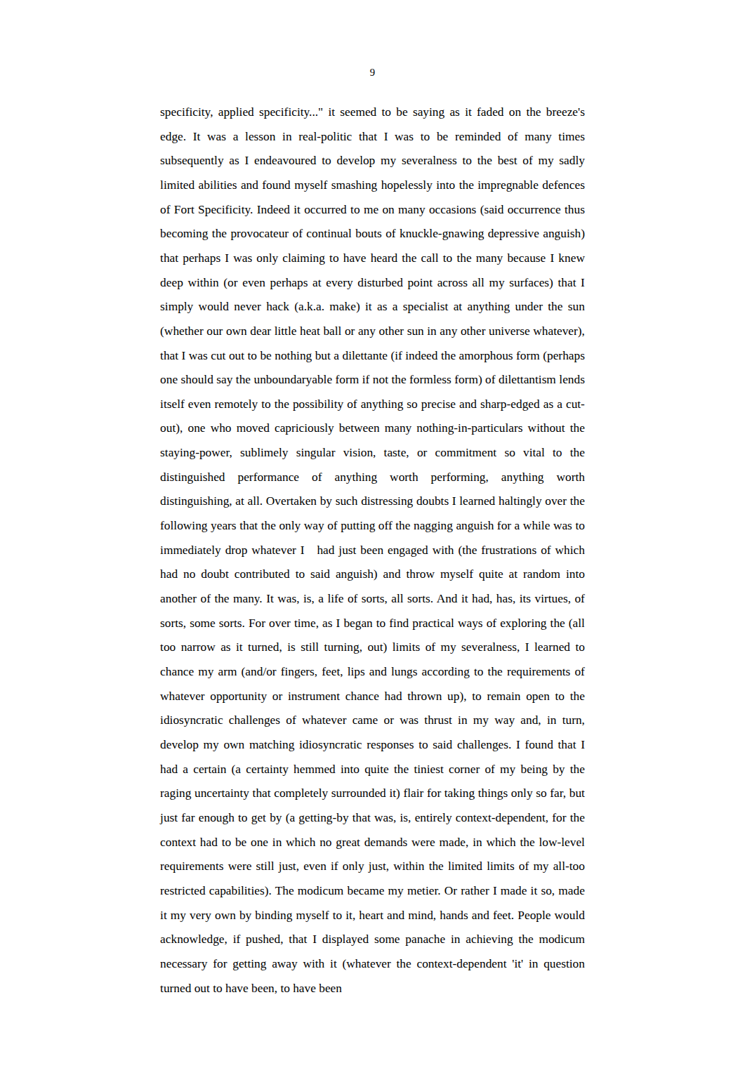9
specificity, applied specificity..." it seemed to be saying as it faded on the breeze's edge. It was a lesson in real-politic that I was to be reminded of many times subsequently as I endeavoured to develop my severalness to the best of my sadly limited abilities and found myself smashing hopelessly into the impregnable defences of Fort Specificity. Indeed it occurred to me on many occasions (said occurrence thus becoming the provocateur of continual bouts of knuckle-gnawing depressive anguish) that perhaps I was only claiming to have heard the call to the many because I knew deep within (or even perhaps at every disturbed point across all my surfaces) that I simply would never hack (a.k.a. make) it as a specialist at anything under the sun (whether our own dear little heat ball or any other sun in any other universe whatever), that I was cut out to be nothing but a dilettante (if indeed the amorphous form (perhaps one should say the unboundaryable form if not the formless form) of dilettantism lends itself even remotely to the possibility of anything so precise and sharp-edged as a cut-out), one who moved capriciously between many nothing-in-particulars without the staying-power, sublimely singular vision, taste, or commitment so vital to the distinguished performance of anything worth performing, anything worth distinguishing, at all. Overtaken by such distressing doubts I learned haltingly over the following years that the only way of putting off the nagging anguish for a while was to immediately drop whatever I had just been engaged with (the frustrations of which had no doubt contributed to said anguish) and throw myself quite at random into another of the many. It was, is, a life of sorts, all sorts. And it had, has, its virtues, of sorts, some sorts. For over time, as I began to find practical ways of exploring the (all too narrow as it turned, is still turning, out) limits of my severalness, I learned to chance my arm (and/or fingers, feet, lips and lungs according to the requirements of whatever opportunity or instrument chance had thrown up), to remain open to the idiosyncratic challenges of whatever came or was thrust in my way and, in turn, develop my own matching idiosyncratic responses to said challenges. I found that I had a certain (a certainty hemmed into quite the tiniest corner of my being by the raging uncertainty that completely surrounded it) flair for taking things only so far, but just far enough to get by (a getting-by that was, is, entirely context-dependent, for the context had to be one in which no great demands were made, in which the low-level requirements were still just, even if only just, within the limited limits of my all-too restricted capabilities). The modicum became my metier. Or rather I made it so, made it my very own by binding myself to it, heart and mind, hands and feet. People would acknowledge, if pushed, that I displayed some panache in achieving the modicum necessary for getting away with it (whatever the context-dependent 'it' in question turned out to have been, to have been